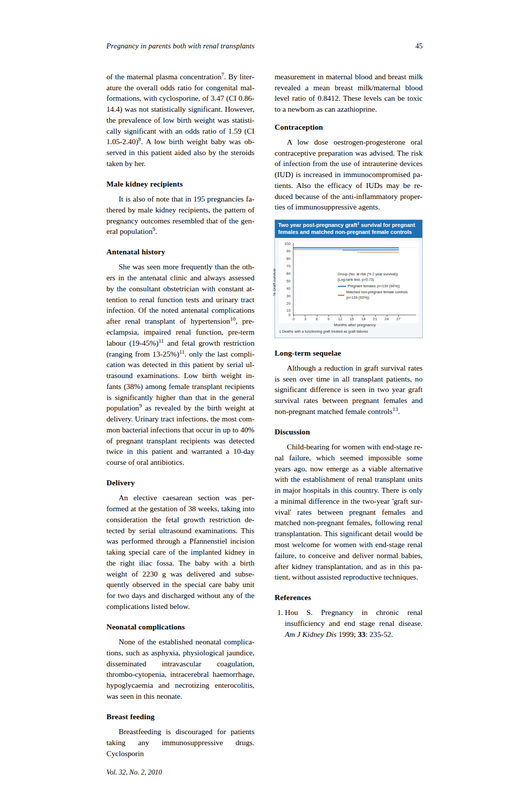Pregnancy in parents both with renal transplants
45
of the maternal plasma concentration7. By literature the overall odds ratio for congenital malformations, with cyclosporine, of 3.47 (CI 0.86-14.4) was not statistically significant. However, the prevalence of low birth weight was statistically significant with an odds ratio of 1.59 (CI 1.05-2.40)8. A low birth weight baby was observed in this patient aided also by the steroids taken by her.
Male kidney recipients
It is also of note that in 195 pregnancies fathered by male kidney recipients, the pattern of pregnancy outcomes resembled that of the general population9.
Antenatal history
She was seen more frequently than the others in the antenatal clinic and always assessed by the consultant obstetrician with constant attention to renal function tests and urinary tract infection. Of the noted antenatal complications after renal transplant of hypertension10, pre-eclampsia, impaired renal function, pre-term labour (19-45%)11 and fetal growth restriction (ranging from 13-25%)11. only the last complication was detected in this patient by serial ultrasound examinations. Low birth weight infants (38%) among female transplant recipients is significantly higher than that in the general population9 as revealed by the birth weight at delivery. Urinary tract infections, the most common bacterial infections that occur in up to 40% of pregnant transplant recipients was detected twice in this patient and warranted a 10-day course of oral antibiotics.
Delivery
An elective caesarean section was performed at the gestation of 38 weeks, taking into consideration the fetal growth restriction detected by serial ultrasound examinations. This was performed through a Pfannenstiel incision taking special care of the implanted kidney in the right iliac fossa. The baby with a birth weight of 2230 g was delivered and subsequently observed in the special care baby unit for two days and discharged without any of the complications listed below.
Neonatal complications
None of the established neonatal complications, such as asphyxia, physiological jaundice, disseminated intravascular coagulation, thrombo-cytopenia, intracerebral haemorrhage, hypoglycaemia and necrotizing enterocolitis, was seen in this neonate.
Breast feeding
Breastfeeding is discouraged for patients taking any immunosuppressive drugs. Cyclosporin
measurement in maternal blood and breast milk revealed a mean breast milk/maternal blood level ratio of 0.8412. These levels can be toxic to a newborn as can azathioprine.
Contraception
A low dose oestrogen-progesterone oral contraceptive preparation was advised. The risk of infection from the use of intrauterine devices (IUD) is increased in immunocompromised patients. Also the efficacy of IUDs may be reduced because of the anti-inflammatory properties of immunosuppressive agents.
Two year post-pregnancy graft‡ survival for pregnant females and matched non-pregnant female controls
% Graft survival
100 90 80 70 60 50 40 30 20 10 0
0
3
6
9
12
15
18
21
24
27
Months after pregnancy
Group (No. at risk (% 2 year survival))
(Log-rank test, p=0.73)
Pregnant females (n=139 (94%))
Matched non-pregnant female controls (n=139 (93%))
‡ Deaths with a functioning graft treated as graft failures
Long-term sequelae
Although a reduction in graft survival rates is seen over time in all transplant patients, no significant difference is seen in two year graft survival rates between pregnant females and non-pregnant matched female controls13.
Discussion
Child-bearing for women with end-stage renal failure, which seemed impossible some years ago, now emerge as a viable alternative with the establishment of renal transplant units in major hospitals in this country. There is only a minimal difference in the two-year 'graft survival' rates between pregnant females and matched non-pregnant females, following renal transplantation. This significant detail would be most welcome for women with end-stage renal failure, to conceive and deliver normal babies, after kidney transplantation, and as in this patient, without assisted reproductive techniques.
References
Hou S. Pregnancy in chronic renal insufficiency and end stage renal disease. Am J Kidney Dis 1999; 33: 235-52.
Vol. 32, No. 2, 2010